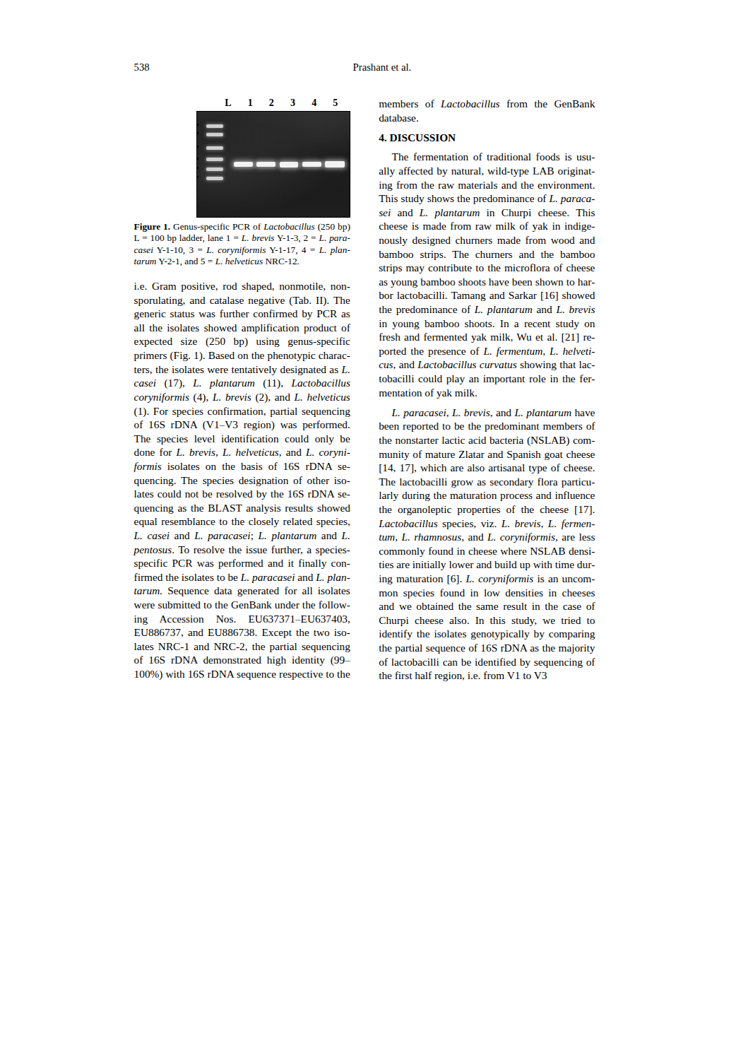538
Prashant et al.
L 12345
1500 bp
1000 bp
500 bp
300 bp
200 bp
100 bp
Figure 1. Genus-specific PCR of Lactobacillus (250 bp) L = 100 bp ladder, lane 1 = L. brevis Y-1-3, 2 = L. paracasei Y-1-10, 3 = L. coryniformis Y-1-17, 4 = L. plantarum Y-2-1, and 5 = L. helveticus NRC-12.
i.e. Gram positive, rod shaped, nonmotile, non-sporulating, and catalase negative (Tab. II). The generic status was further confirmed by PCR as all the isolates showed amplification product of expected size (250 bp) using genus-specific primers (Fig. 1). Based on the phenotypic characters, the isolates were tentatively designated as L. casei (17), L. plantarum (11), Lactobacillus coryniformis (4), L. brevis (2), and L. helveticus (1). For species confirmation, partial sequencing of 16S rDNA (V1–V3 region) was performed. The species level identification could only be done for L. brevis, L. helveticus, and L. coryniformis isolates on the basis of 16S rDNA sequencing. The species designation of other isolates could not be resolved by the 16S rDNA sequencing as the BLAST analysis results showed equal resemblance to the closely related species, L. casei and L. paracasei; L. plantarum and L. pentosus. To resolve the issue further, a species-specific PCR was performed and it finally confirmed the isolates to be L. paracasei and L. plantarum. Sequence data generated for all isolates were submitted to the GenBank under the following Accession Nos. EU637371–EU637403, EU886737, and EU886738. Except the two isolates NRC-1 and NRC-2, the partial sequencing of 16S rDNA demonstrated high identity (99–100%) with 16S rDNA sequence respective to the members of Lactobacillus from the GenBank database.
4. DISCUSSION
The fermentation of traditional foods is usually affected by natural, wild-type LAB originating from the raw materials and the environment. This study shows the predominance of L. paracasei and L. plantarum in Churpi cheese. This cheese is made from raw milk of yak in indigenously designed churners made from wood and bamboo strips. The churners and the bamboo strips may contribute to the microflora of cheese as young bamboo shoots have been shown to harbor lactobacilli. Tamang and Sarkar [16] showed the predominance of L. plantarum and L. brevis in young bamboo shoots. In a recent study on fresh and fermented yak milk, Wu et al. [21] reported the presence of L. fermentum, L. helveticus, and Lactobacillus curvatus showing that lactobacilli could play an important role in the fermentation of yak milk.
L. paracasei, L. brevis, and L. plantarum have been reported to be the predominant members of the nonstarter lactic acid bacteria (NSLAB) community of mature Zlatar and Spanish goat cheese [14, 17], which are also artisanal type of cheese. The lactobacilli grow as secondary flora particularly during the maturation process and influence the organoleptic properties of the cheese [17]. Lactobacillus species, viz. L. brevis, L. fermentum, L. rhamnosus, and L. coryniformis, are less commonly found in cheese where NSLAB densities are initially lower and build up with time during maturation [6]. L. coryniformis is an uncommon species found in low densities in cheeses and we obtained the same result in the case of Churpi cheese also. In this study, we tried to identify the isolates genotypically by comparing the partial sequence of 16S rDNA as the majority of lactobacilli can be identified by sequencing of the first half region, i.e. from V1 to V3